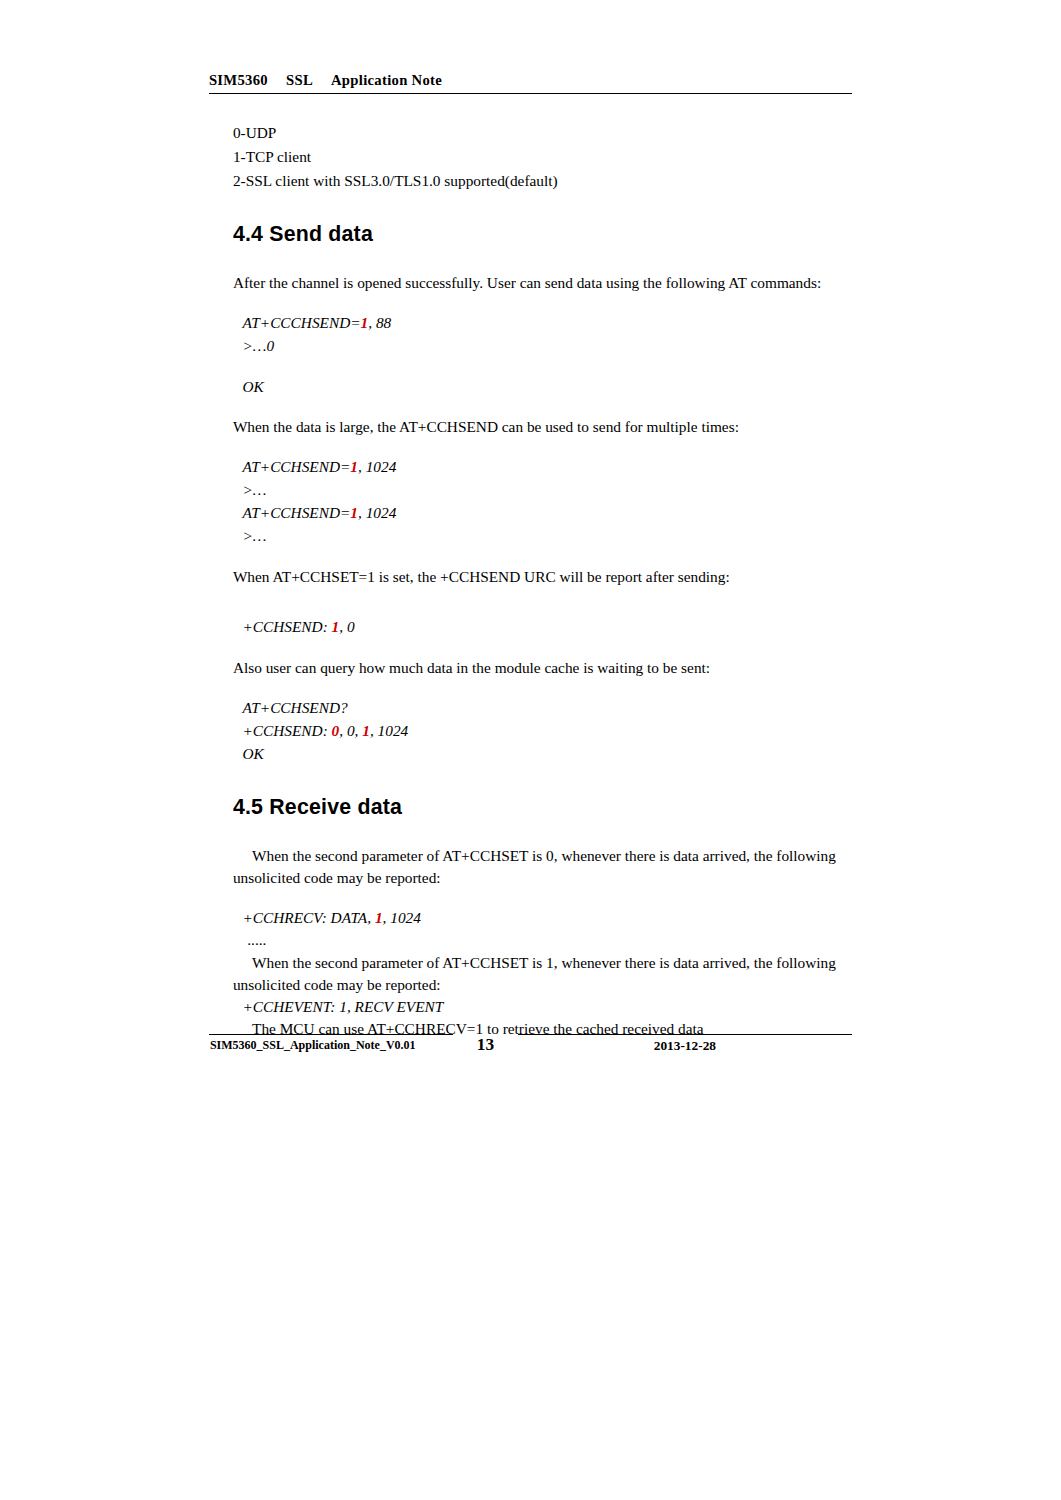SIM5360 SSL Application Note
0-UDP
1-TCP client
2-SSL client with SSL3.0/TLS1.0 supported(default)
4.4 Send data
After the channel is opened successfully. User can send data using the following AT commands:
AT+CCCHSEND=1, 88
>…0
OK
When the data is large, the AT+CCHSEND can be used to send for multiple times:
AT+CCHSEND=1, 1024
>…
AT+CCHSEND=1, 1024
>…
When AT+CCHSET=1 is set, the +CCHSEND URC will be report after sending:
+CCHSEND: 1, 0
Also user can query how much data in the module cache is waiting to be sent:
AT+CCHSEND?
+CCHSEND: 0, 0, 1, 1024
OK
4.5 Receive data
When the second parameter of AT+CCHSET is 0, whenever there is data arrived, the following unsolicited code may be reported:
+CCHRECV: DATA, 1, 1024
.....
When the second parameter of AT+CCHSET is 1, whenever there is data arrived, the following unsolicited code may be reported:
+CCHEVENT: 1, RECV EVENT
The MCU can use AT+CCHRECV=1 to retrieve the cached received data
| SIM5360_SSL_Application_Note_V0.01 | 13 | 2013-12-28 |